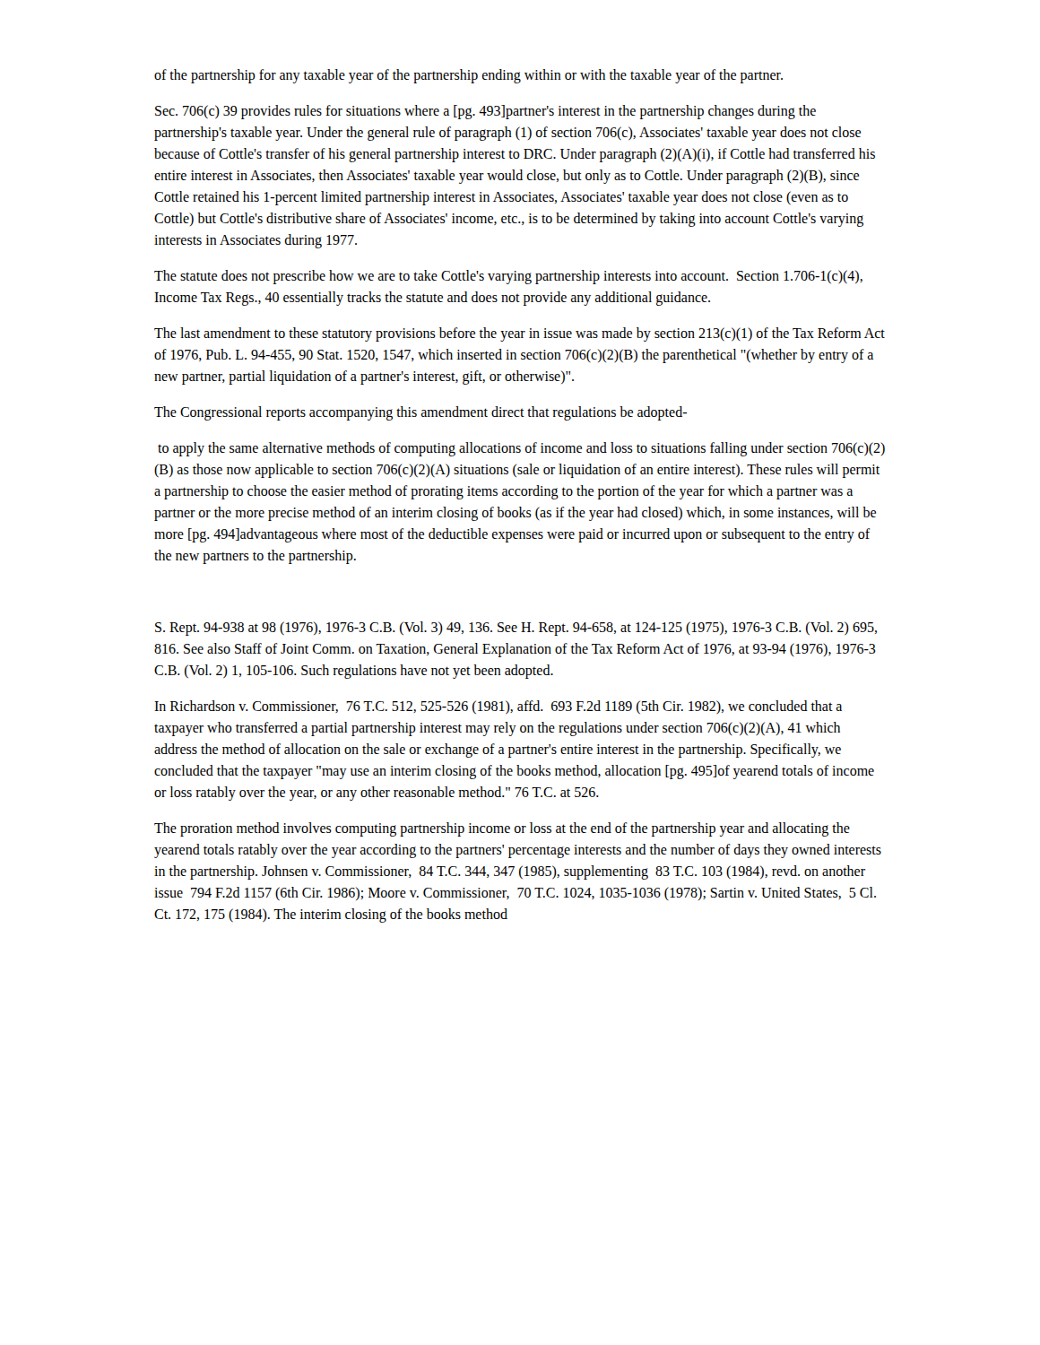of the partnership for any taxable year of the partnership ending within or with the taxable year of the partner.
Sec. 706(c) 39 provides rules for situations where a [pg. 493] partner's interest in the partnership changes during the partnership's taxable year. Under the general rule of paragraph (1) of section 706(c), Associates' taxable year does not close because of Cottle's transfer of his general partnership interest to DRC. Under paragraph (2)(A)(i), if Cottle had transferred his entire interest in Associates, then Associates' taxable year would close, but only as to Cottle. Under paragraph (2)(B), since Cottle retained his 1-percent limited partnership interest in Associates, Associates' taxable year does not close (even as to Cottle) but Cottle's distributive share of Associates' income, etc., is to be determined by taking into account Cottle's varying interests in Associates during 1977.
The statute does not prescribe how we are to take Cottle's varying partnership interests into account. Section 1.706-1(c)(4), Income Tax Regs., 40 essentially tracks the statute and does not provide any additional guidance.
The last amendment to these statutory provisions before the year in issue was made by section 213(c)(1) of the Tax Reform Act of 1976, Pub. L. 94-455, 90 Stat. 1520, 1547, which inserted in section 706(c)(2)(B) the parenthetical "(whether by entry of a new partner, partial liquidation of a partner's interest, gift, or otherwise)".
The Congressional reports accompanying this amendment direct that regulations be adopted-
to apply the same alternative methods of computing allocations of income and loss to situations falling under section 706(c)(2)(B) as those now applicable to section 706(c)(2)(A) situations (sale or liquidation of an entire interest). These rules will permit a partnership to choose the easier method of prorating items according to the portion of the year for which a partner was a partner or the more precise method of an interim closing of books (as if the year had closed) which, in some instances, will be more [pg. 494] advantageous where most of the deductible expenses were paid or incurred upon or subsequent to the entry of the new partners to the partnership.
S. Rept. 94-938 at 98 (1976), 1976-3 C.B. (Vol. 3) 49, 136. See H. Rept. 94-658, at 124-125 (1975), 1976-3 C.B. (Vol. 2) 695, 816. See also Staff of Joint Comm. on Taxation, General Explanation of the Tax Reform Act of 1976, at 93-94 (1976), 1976-3 C.B. (Vol. 2) 1, 105-106. Such regulations have not yet been adopted.
In Richardson v. Commissioner, 76 T.C. 512, 525-526 (1981), affd. 693 F.2d 1189 (5th Cir. 1982), we concluded that a taxpayer who transferred a partial partnership interest may rely on the regulations under section 706(c)(2)(A), 41 which address the method of allocation on the sale or exchange of a partner's entire interest in the partnership. Specifically, we concluded that the taxpayer "may use an interim closing of the books method, allocation [pg. 495] of yearend totals of income or loss ratably over the year, or any other reasonable method." 76 T.C. at 526.
The proration method involves computing partnership income or loss at the end of the partnership year and allocating the yearend totals ratably over the year according to the partners' percentage interests and the number of days they owned interests in the partnership. Johnsen v. Commissioner, 84 T.C. 344, 347 (1985), supplementing 83 T.C. 103 (1984), revd. on another issue 794 F.2d 1157 (6th Cir. 1986); Moore v. Commissioner, 70 T.C. 1024, 1035-1036 (1978); Sartin v. United States, 5 Cl. Ct. 172, 175 (1984). The interim closing of the books method